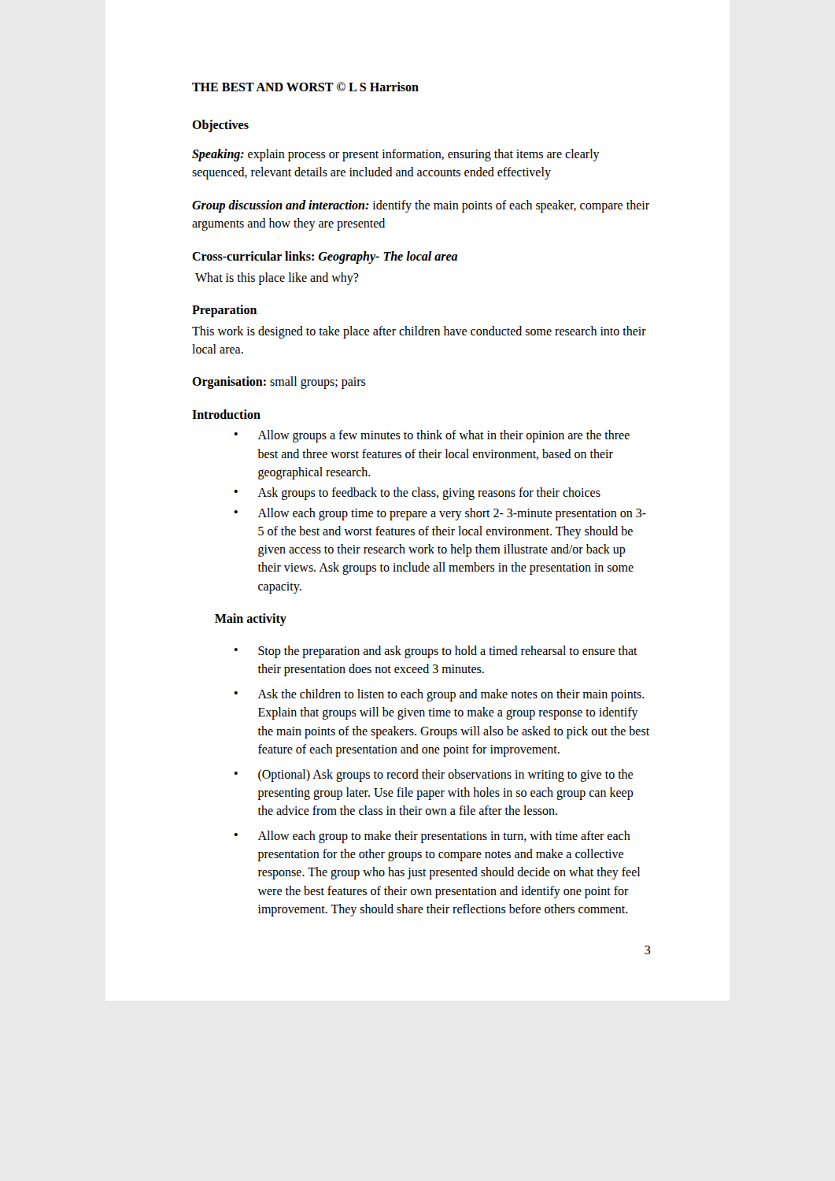THE BEST AND WORST © L S Harrison
Objectives
Speaking: explain process or present information, ensuring that items are clearly sequenced, relevant details are included and accounts ended effectively
Group discussion and interaction: identify the main points of each speaker, compare their arguments and how they are presented
Cross-curricular links: Geography- The local area
What is this place like and why?
Preparation
This work is designed to take place after children have conducted some research into their local area.
Organisation: small groups; pairs
Introduction
Allow groups a few minutes to think of what in their opinion are the three best and three worst features of their local environment, based on their geographical research.
Ask groups to feedback to the class, giving reasons for their choices
Allow each group time to prepare a very short 2- 3-minute presentation on 3-5 of the best and worst features of their local environment. They should be given access to their research work to help them illustrate and/or back up their views. Ask groups to include all members in the presentation in some capacity.
Main activity
Stop the preparation and ask groups to hold a timed rehearsal to ensure that their presentation does not exceed 3 minutes.
Ask the children to listen to each group and make notes on their main points. Explain that groups will be given time to make a group response to identify the main points of the speakers. Groups will also be asked to pick out the best feature of each presentation and one point for improvement.
(Optional) Ask groups to record their observations in writing to give to the presenting group later. Use file paper with holes in so each group can keep the advice from the class in their own a file after the lesson.
Allow each group to make their presentations in turn, with time after each presentation for the other groups to compare notes and make a collective response. The group who has just presented should decide on what they feel were the best features of their own presentation and identify one point for improvement. They should share their reflections before others comment.
3